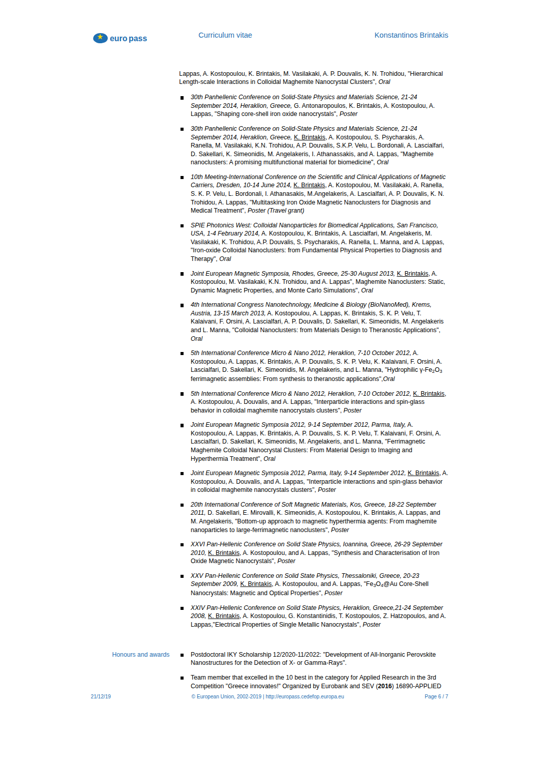euro pass
Curriculum vitae
Konstantinos Brintakis
Lappas, A. Kostopoulou, K. Brintakis, M. Vasilakaki, A. P. Douvalis, K. N. Trohidou, "Hierarchical Length-scale Interactions in Colloidal Maghemite Nanocrystal Clusters", Oral
30th Panhellenic Conference on Solid-State Physics and Materials Science, 21-24 September 2014, Heraklion, Greece, G. Antonaropoulos, K. Brintakis, A. Kostopoulou, A. Lappas, "Shaping core-shell iron oxide nanocrystals", Poster
30th Panhellenic Conference on Solid-State Physics and Materials Science, 21-24 September 2014, Heraklion, Greece, K. Brintakis, A. Kostopoulou, S. Psycharakis, A. Ranella, M. Vasilakaki, K.N. Trohidou, A.P. Douvalis, S.K.P. Velu, L. Bordonali, A. Lascialfari, D. Sakellari, K. Simeonidis, M. Angelakeris, I. Athanassakis, and A. Lappas, "Maghemite nanoclusters: A promising multifunctional material for biomedicine", Oral
10th Meeting-International Conference on the Scientific and Clinical Applications of Magnetic Carriers, Dresden, 10-14 June 2014, K. Brintakis, A. Kostopoulou, M. Vasilakaki, A. Ranella, S. K. P. Velu, L. Bordonali, I. Athanasakis, M.Angelakeris, A. Lascialfari, A. P. Douvalis, K. N. Trohidou, A. Lappas, "Multitasking Iron Oxide Magnetic Nanoclusters for Diagnosis and Medical Treatment", Poster (Travel grant)
SPIE Photonics West: Colloidal Nanoparticles for Biomedical Applications, San Francisco, USA, 1-4 February 2014, A. Kostopoulou, K. Brintakis, A. Lascialfari, M. Angelakeris, M. Vasilakaki, K. Trohidou, A.P. Douvalis, S. Psycharakis, A. Ranella, L. Manna, and A. Lappas, "Iron-oxide Colloidal Nanoclusters: from Fundamental Physical Properties to Diagnosis and Therapy", Oral
Joint European Magnetic Symposia, Rhodes, Greece, 25-30 August 2013, K. Brintakis, A. Kostopoulou, M. Vasilakaki, K.N. Trohidou, and A. Lappas", Maghemite Nanoclusters: Static, Dynamic Magnetic Properties, and Monte Carlo Simulations", Oral
4th International Congress Nanotechnology, Medicine & Biology (BioNanoMed), Krems, Austria, 13-15 March 2013, A. Kostopoulou, A. Lappas, K. Brintakis, S. K. P. Velu, T. Kalaivani, F. Orsini, A. Lascialfari, A. P. Douvalis, D. Sakellari, K. Simeonidis, M. Angelakeris and L. Manna, "Colloidal Nanoclusters: from Materials Design to Theranostic Applications", Oral
5th International Conference Micro & Nano 2012, Heraklion, 7-10 October 2012, A. Kostopoulou, A. Lappas, K. Brintakis, A. P. Douvalis, S. K. P. Velu, K. Kalaivani, F. Orsini, A. Lascialfari, D. Sakellari, K. Simeonidis, M. Angelakeris, and L. Manna, "Hydrophilic γ-Fe2O3 ferrimagnetic assemblies: From synthesis to theranostic applications",Oral
5th International Conference Micro & Nano 2012, Heraklion, 7-10 October 2012, K. Brintakis, A. Kostopoulou, A. Douvalis, and A. Lappas, "Interparticle interactions and spin-glass behavior in colloidal maghemite nanocrystals clusters", Poster
Joint European Magnetic Symposia 2012, 9-14 September 2012, Parma, Italy, A. Kostopoulou, A. Lappas, K. Brintakis, A. P. Douvalis, S. K. P. Velu, T. Kalaivani, F. Orsini, A. Lascialfari, D. Sakellari, K. Simeonidis, M. Angelakeris, and L. Manna, "Ferrimagnetic Maghemite Colloidal Nanocrystal Clusters: From Material Design to Imaging and Hyperthermia Treatment", Oral
Joint European Magnetic Symposia 2012, Parma, Italy, 9-14 September 2012, K. Brintakis, A. Kostopoulou, A. Douvalis, and A. Lappas, "Interparticle interactions and spin-glass behavior in colloidal maghemite nanocrystals clusters", Poster
20th International Conference of Soft Magnetic Materials, Kos, Greece, 18-22 September 2011, D. Sakellari, E. Mirovalli, K. Simeonidis, A. Kostopoulou, K. Brintakis, A. Lappas, and M. Angelakeris, "Bottom-up approach to magnetic hyperthermia agents: From maghemite nanoparticles to large-ferrimagnetic nanoclusters", Poster
XXVI Pan-Hellenic Conference on Solid State Physics, Ioannina, Greece, 26-29 September 2010, K. Brintakis, A. Kostopoulou, and A. Lappas, "Synthesis and Characterisation of Iron Oxide Magnetic Nanocrystals", Poster
XXV Pan-Hellenic Conference on Solid State Physics, Thessaloniki, Greece, 20-23 September 2009, K. Brintakis, A. Kostopoulou, and A. Lappas, "Fe3O4@Au Core-Shell Nanocrystals: Magnetic and Optical Properties", Poster
XXIV Pan-Hellenic Conference on Solid State Physics, Heraklion, Greece,21-24 September 2008, K. Brintakis, A. Kostopoulou, G. Konstantinidis, T. Kostopoulos, Z. Hatzopoulos, and A. Lappas,"Electrical Properties of Single Metallic Nanocrystals", Poster
Honours and awards
Postdoctoral IKY Scholarship 12/2020-11/2022: "Development of All-Inorganic Perovskite Nanostructures for the Detection of X- or Gamma-Rays".
Team member that excelled in the 10 best in the category for Applied Research in the 3rd Competition "Greece innovates!" Organized by Eurobank and SEV (2016) 16890-APPLIED
21/12/19
© European Union, 2002-2019 | http://europass.cedefop.europa.eu
Page 6 / 7